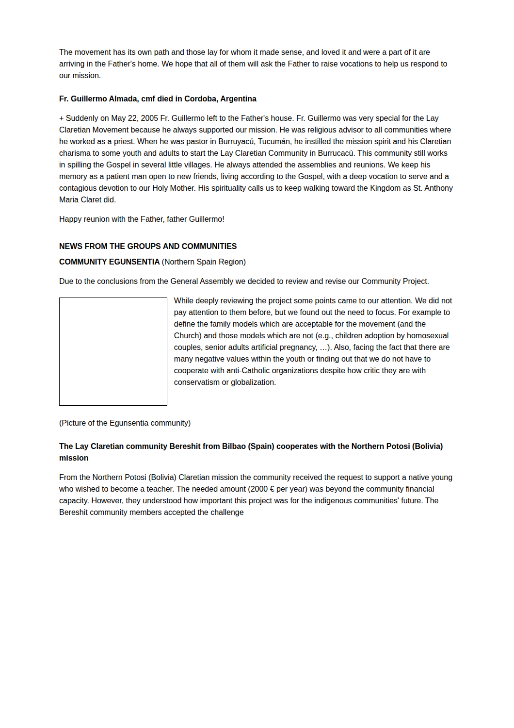The movement has its own path and those lay for whom it made sense, and loved it and were a part of it are arriving in the Father's home. We hope that all of them will ask the Father to raise vocations to help us respond to our mission.
Fr. Guillermo Almada, cmf died in Cordoba, Argentina
+ Suddenly on May 22, 2005 Fr. Guillermo left to the Father's house. Fr. Guillermo was very special for the Lay Claretian Movement because he always supported our mission. He was religious advisor to all communities where he worked as a priest. When he was pastor in Burruyacú, Tucumán, he instilled the mission spirit and his Claretian charisma to some youth and adults to start the Lay Claretian Community in Burrucacú. This community still works in spilling the Gospel in several little villages. He always attended the assemblies and reunions. We keep his memory as a patient man open to new friends, living according to the Gospel, with a deep vocation to serve and a contagious devotion to our Holy Mother. His spirituality calls us to keep walking toward the Kingdom as St. Anthony Maria Claret did.
Happy reunion with the Father, father Guillermo!
NEWS FROM THE GROUPS AND COMMUNITIES
COMMUNITY EGUNSENTIA (Northern Spain Region)
Due to the conclusions from the General Assembly we decided to review and revise our Community Project.
While deeply reviewing the project some points came to our attention. We did not pay attention to them before, but we found out the need to focus. For example to define the family models which are acceptable for the movement (and the Church) and those models which are not (e.g., children adoption by homosexual couples, senior adults artificial pregnancy, …). Also, facing the fact that there are many negative values within the youth or finding out that we do not have to cooperate with anti-Catholic organizations despite how critic they are with conservatism or globalization.
(Picture of the Egunsentia community)
The Lay Claretian community Bereshit from Bilbao (Spain) cooperates with the Northern Potosi (Bolivia) mission
From the Northern Potosi (Bolivia) Claretian mission the community received the request to support a native young who wished to become a teacher. The needed amount (2000 € per year) was beyond the community financial capacity. However, they understood how important this project was for the indigenous communities' future. The Bereshit community members accepted the challenge